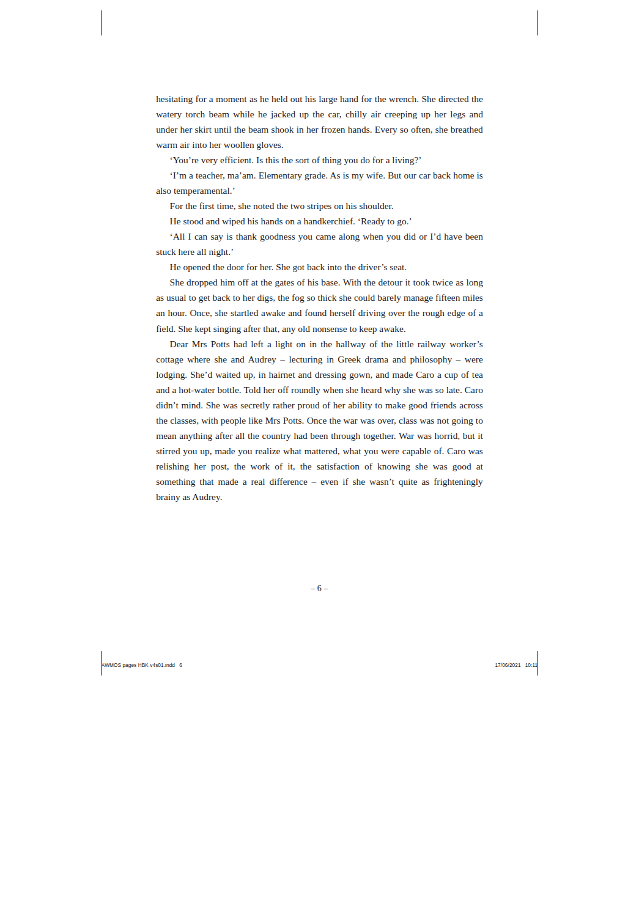hesitating for a moment as he held out his large hand for the wrench. She directed the watery torch beam while he jacked up the car, chilly air creeping up her legs and under her skirt until the beam shook in her frozen hands. Every so often, she breathed warm air into her woollen gloves.
‘You’re very efficient. Is this the sort of thing you do for a living?’
‘I’m a teacher, ma’am. Elementary grade. As is my wife. But our car back home is also temperamental.’
For the first time, she noted the two stripes on his shoulder.
He stood and wiped his hands on a handkerchief. ‘Ready to go.’
‘All I can say is thank goodness you came along when you did or I’d have been stuck here all night.’
He opened the door for her. She got back into the driver’s seat.
She dropped him off at the gates of his base. With the detour it took twice as long as usual to get back to her digs, the fog so thick she could barely manage fifteen miles an hour. Once, she startled awake and found herself driving over the rough edge of a field. She kept singing after that, any old nonsense to keep awake.
Dear Mrs Potts had left a light on in the hallway of the little railway worker’s cottage where she and Audrey – lecturing in Greek drama and philosophy – were lodging. She’d waited up, in hairnet and dressing gown, and made Caro a cup of tea and a hot-water bottle. Told her off roundly when she heard why she was so late. Caro didn’t mind. She was secretly rather proud of her ability to make good friends across the classes, with people like Mrs Potts. Once the war was over, class was not going to mean anything after all the country had been through together. War was horrid, but it stirred you up, made you realize what mattered, what you were capable of. Caro was relishing her post, the work of it, the satisfaction of knowing she was good at something that made a real difference – even if she wasn’t quite as frighteningly brainy as Audrey.
–6–
AWMOS pages HBK v4s01.indd 6
17/06/2021 10:11